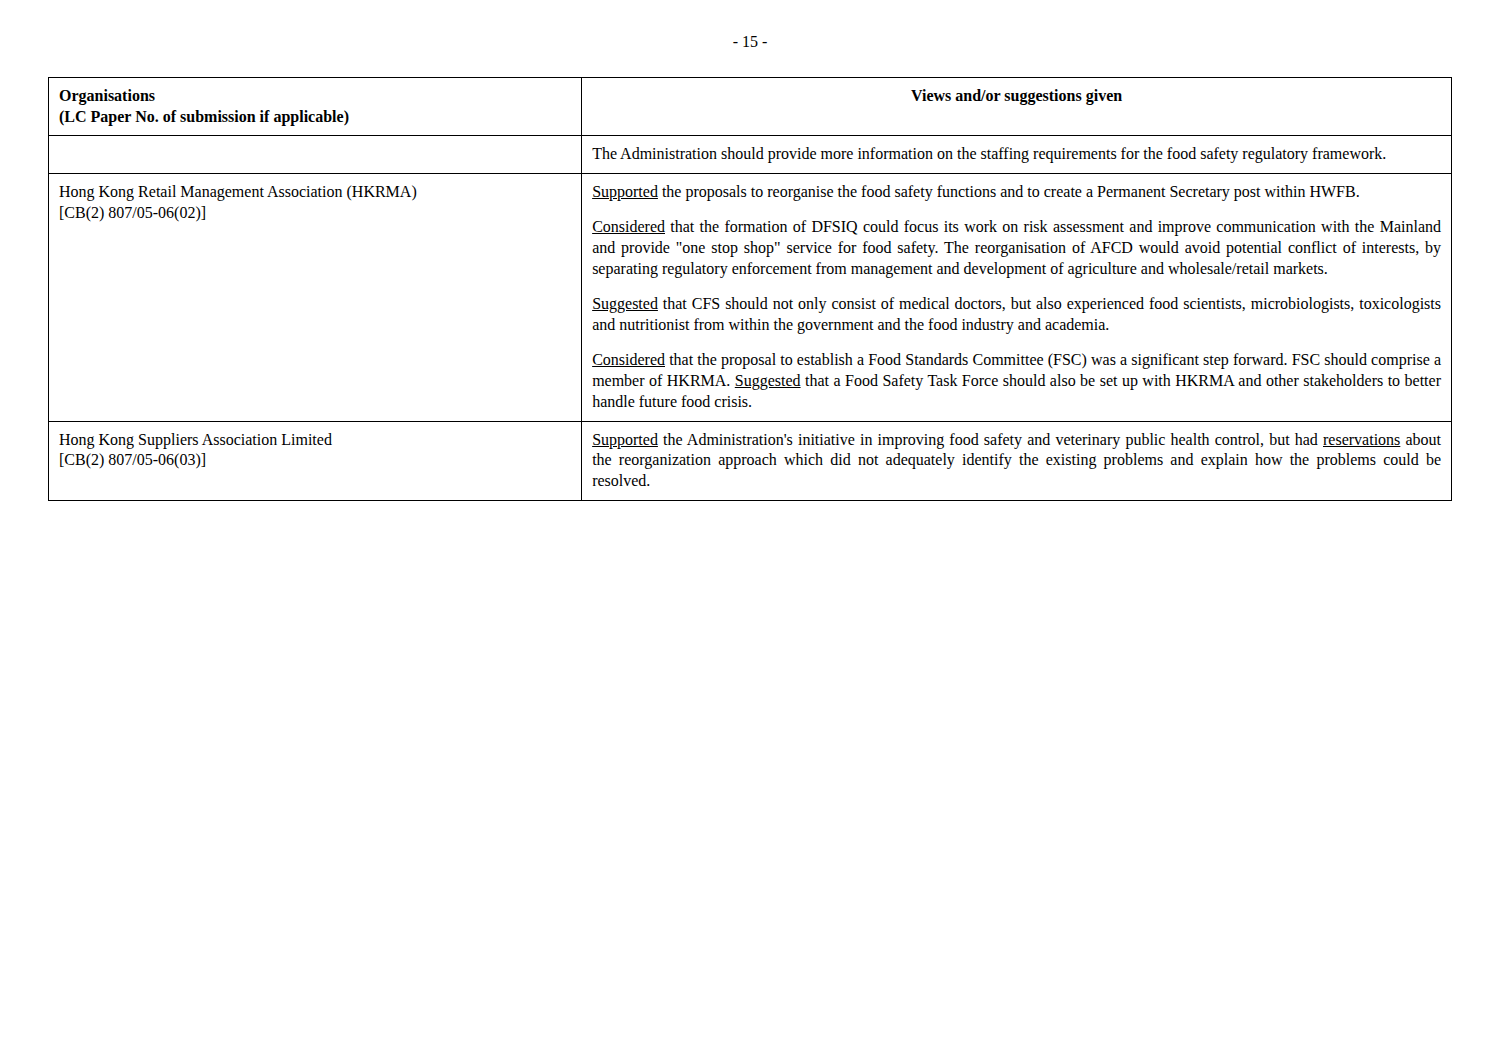- 15 -
| Organisations (LC Paper No. of submission if applicable) | Views and/or suggestions given |
| --- | --- |
| | The Administration should provide more information on the staffing requirements for the food safety regulatory framework. |
| Hong Kong Retail Management Association (HKRMA) [CB(2) 807/05-06(02)] | Supported the proposals to reorganise the food safety functions and to create a Permanent Secretary post within HWFB. Considered that the formation of DFSIQ could focus its work on risk assessment and improve communication with the Mainland and provide "one stop shop" service for food safety. The reorganisation of AFCD would avoid potential conflict of interests, by separating regulatory enforcement from management and development of agriculture and wholesale/retail markets. Suggested that CFS should not only consist of medical doctors, but also experienced food scientists, microbiologists, toxicologists and nutritionist from within the government and the food industry and academia. Considered that the proposal to establish a Food Standards Committee (FSC) was a significant step forward. FSC should comprise a member of HKRMA. Suggested that a Food Safety Task Force should also be set up with HKRMA and other stakeholders to better handle future food crisis. |
| Hong Kong Suppliers Association Limited [CB(2) 807/05-06(03)] | Supported the Administration's initiative in improving food safety and veterinary public health control, but had reservations about the reorganization approach which did not adequately identify the existing problems and explain how the problems could be resolved. |